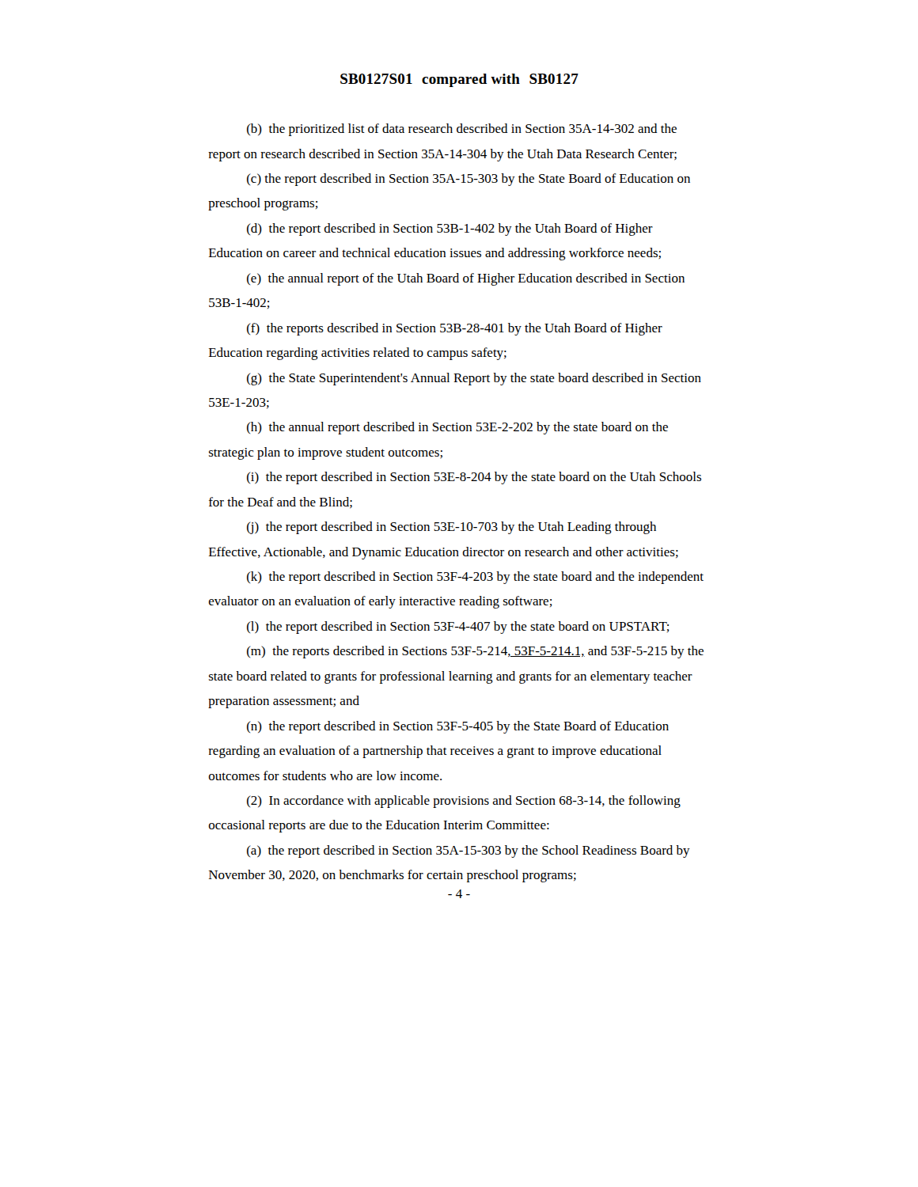SB0127S01 compared with SB0127
(b) the prioritized list of data research described in Section 35A-14-302 and the report on research described in Section 35A-14-304 by the Utah Data Research Center;
(c) the report described in Section 35A-15-303 by the State Board of Education on preschool programs;
(d) the report described in Section 53B-1-402 by the Utah Board of Higher Education on career and technical education issues and addressing workforce needs;
(e) the annual report of the Utah Board of Higher Education described in Section 53B-1-402;
(f) the reports described in Section 53B-28-401 by the Utah Board of Higher Education regarding activities related to campus safety;
(g) the State Superintendent's Annual Report by the state board described in Section 53E-1-203;
(h) the annual report described in Section 53E-2-202 by the state board on the strategic plan to improve student outcomes;
(i) the report described in Section 53E-8-204 by the state board on the Utah Schools for the Deaf and the Blind;
(j) the report described in Section 53E-10-703 by the Utah Leading through Effective, Actionable, and Dynamic Education director on research and other activities;
(k) the report described in Section 53F-4-203 by the state board and the independent evaluator on an evaluation of early interactive reading software;
(l) the report described in Section 53F-4-407 by the state board on UPSTART;
(m) the reports described in Sections 53F-5-214, 53F-5-214.1, and 53F-5-215 by the state board related to grants for professional learning and grants for an elementary teacher preparation assessment; and
(n) the report described in Section 53F-5-405 by the State Board of Education regarding an evaluation of a partnership that receives a grant to improve educational outcomes for students who are low income.
(2) In accordance with applicable provisions and Section 68-3-14, the following occasional reports are due to the Education Interim Committee:
(a) the report described in Section 35A-15-303 by the School Readiness Board by November 30, 2020, on benchmarks for certain preschool programs;
- 4 -